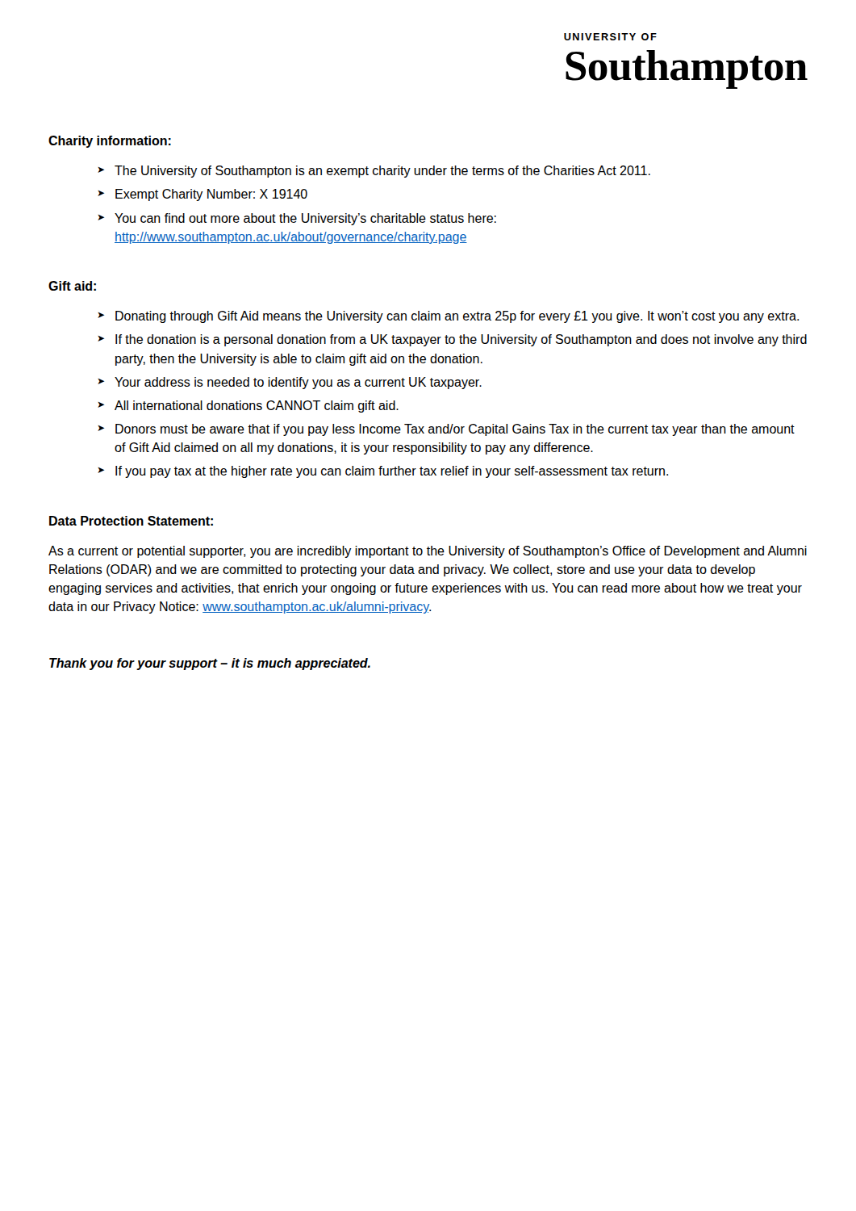UNIVERSITY OF Southampton
Charity information:
The University of Southampton is an exempt charity under the terms of the Charities Act 2011.
Exempt Charity Number: X 19140
You can find out more about the University’s charitable status here:
http://www.southampton.ac.uk/about/governance/charity.page
Gift aid:
Donating through Gift Aid means the University can claim an extra 25p for every £1 you give. It won’t cost you any extra.
If the donation is a personal donation from a UK taxpayer to the University of Southampton and does not involve any third party, then the University is able to claim gift aid on the donation.
Your address is needed to identify you as a current UK taxpayer.
All international donations CANNOT claim gift aid.
Donors must be aware that if you pay less Income Tax and/or Capital Gains Tax in the current tax year than the amount of Gift Aid claimed on all my donations, it is your responsibility to pay any difference.
If you pay tax at the higher rate you can claim further tax relief in your self-assessment tax return.
Data Protection Statement:
As a current or potential supporter, you are incredibly important to the University of Southampton’s Office of Development and Alumni Relations (ODAR) and we are committed to protecting your data and privacy. We collect, store and use your data to develop engaging services and activities, that enrich your ongoing or future experiences with us. You can read more about how we treat your data in our Privacy Notice: www.southampton.ac.uk/alumni-privacy.
Thank you for your support – it is much appreciated.